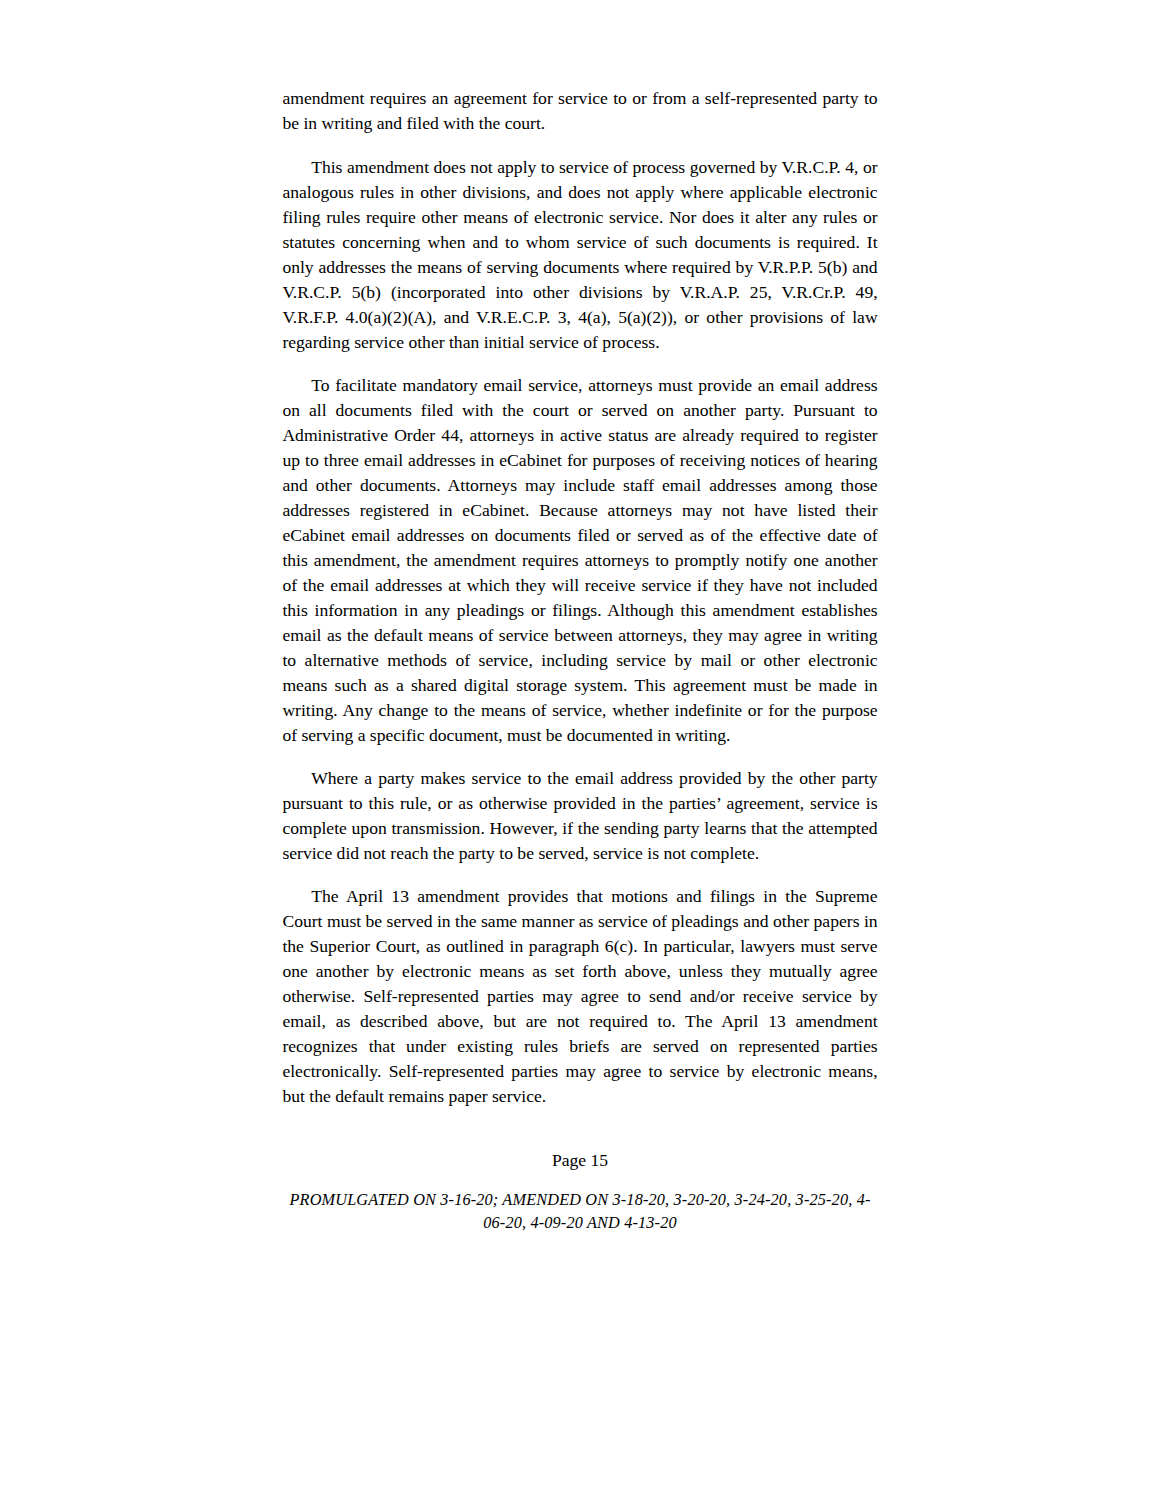amendment requires an agreement for service to or from a self-represented party to be in writing and filed with the court.
This amendment does not apply to service of process governed by V.R.C.P. 4, or analogous rules in other divisions, and does not apply where applicable electronic filing rules require other means of electronic service. Nor does it alter any rules or statutes concerning when and to whom service of such documents is required. It only addresses the means of serving documents where required by V.R.P.P. 5(b) and V.R.C.P. 5(b) (incorporated into other divisions by V.R.A.P. 25, V.R.Cr.P. 49, V.R.F.P. 4.0(a)(2)(A), and V.R.E.C.P. 3, 4(a), 5(a)(2)), or other provisions of law regarding service other than initial service of process.
To facilitate mandatory email service, attorneys must provide an email address on all documents filed with the court or served on another party. Pursuant to Administrative Order 44, attorneys in active status are already required to register up to three email addresses in eCabinet for purposes of receiving notices of hearing and other documents. Attorneys may include staff email addresses among those addresses registered in eCabinet. Because attorneys may not have listed their eCabinet email addresses on documents filed or served as of the effective date of this amendment, the amendment requires attorneys to promptly notify one another of the email addresses at which they will receive service if they have not included this information in any pleadings or filings. Although this amendment establishes email as the default means of service between attorneys, they may agree in writing to alternative methods of service, including service by mail or other electronic means such as a shared digital storage system. This agreement must be made in writing. Any change to the means of service, whether indefinite or for the purpose of serving a specific document, must be documented in writing.
Where a party makes service to the email address provided by the other party pursuant to this rule, or as otherwise provided in the parties’ agreement, service is complete upon transmission. However, if the sending party learns that the attempted service did not reach the party to be served, service is not complete.
The April 13 amendment provides that motions and filings in the Supreme Court must be served in the same manner as service of pleadings and other papers in the Superior Court, as outlined in paragraph 6(c). In particular, lawyers must serve one another by electronic means as set forth above, unless they mutually agree otherwise. Self-represented parties may agree to send and/or receive service by email, as described above, but are not required to. The April 13 amendment recognizes that under existing rules briefs are served on represented parties electronically. Self-represented parties may agree to service by electronic means, but the default remains paper service.
Page 15
PROMULGATED ON 3-16-20; AMENDED ON 3-18-20, 3-20-20, 3-24-20, 3-25-20, 4-06-20, 4-09-20 AND 4-13-20